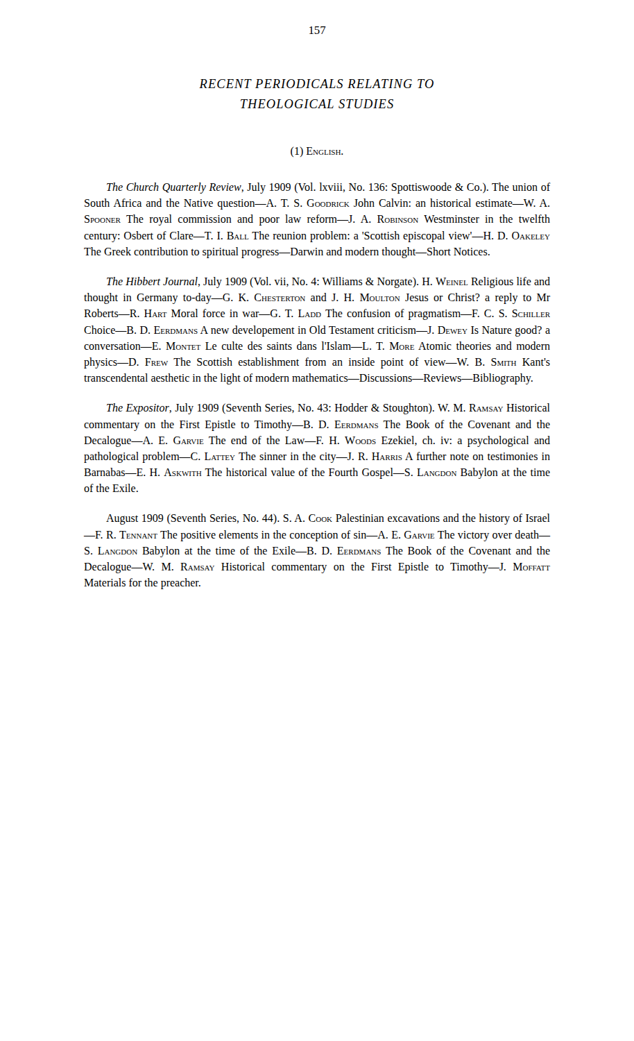157
RECENT PERIODICALS RELATING TO
THEOLOGICAL STUDIES
(1) English.
The Church Quarterly Review, July 1909 (Vol. lxviii, No. 136: Spottiswoode & Co.). The union of South Africa and the Native question—A. T. S. Goodrick John Calvin: an historical estimate—W. A. Spooner The royal commission and poor law reform—J. A. Robinson Westminster in the twelfth century: Osbert of Clare—T. I. Ball The reunion problem: a 'Scottish episcopal view'—H. D. Oakeley The Greek contribution to spiritual progress—Darwin and modern thought—Short Notices.
The Hibbert Journal, July 1909 (Vol. vii, No. 4: Williams & Norgate). H. Weinel Religious life and thought in Germany to-day—G. K. Chesterton and J. H. Moulton Jesus or Christ? a reply to Mr Roberts—R. Hart Moral force in war—G. T. Ladd The confusion of pragmatism—F. C. S. Schiller Choice—B. D. Eerdmans A new developement in Old Testament criticism—J. Dewey Is Nature good? a conversation—E. Montet Le culte des saints dans l'Islam—L. T. More Atomic theories and modern physics—D. Frew The Scottish establishment from an inside point of view—W. B. Smith Kant's transcendental aesthetic in the light of modern mathematics—Discussions—Reviews—Bibliography.
The Expositor, July 1909 (Seventh Series, No. 43: Hodder & Stoughton). W. M. Ramsay Historical commentary on the First Epistle to Timothy—B. D. Eerdmans The Book of the Covenant and the Decalogue—A. E. Garvie The end of the Law—F. H. Woods Ezekiel, ch. iv: a psychological and pathological problem—C. Lattey The sinner in the city—J. R. Harris A further note on testimonies in Barnabas—E. H. Askwith The historical value of the Fourth Gospel—S. Langdon Babylon at the time of the Exile.
August 1909 (Seventh Series, No. 44). S. A. Cook Palestinian excavations and the history of Israel—F. R. Tennant The positive elements in the conception of sin—A. E. Garvie The victory over death—S. Langdon Babylon at the time of the Exile—B. D. Eerdmans The Book of the Covenant and the Decalogue—W. M. Ramsay Historical commentary on the First Epistle to Timothy—J. Moffatt Materials for the preacher.